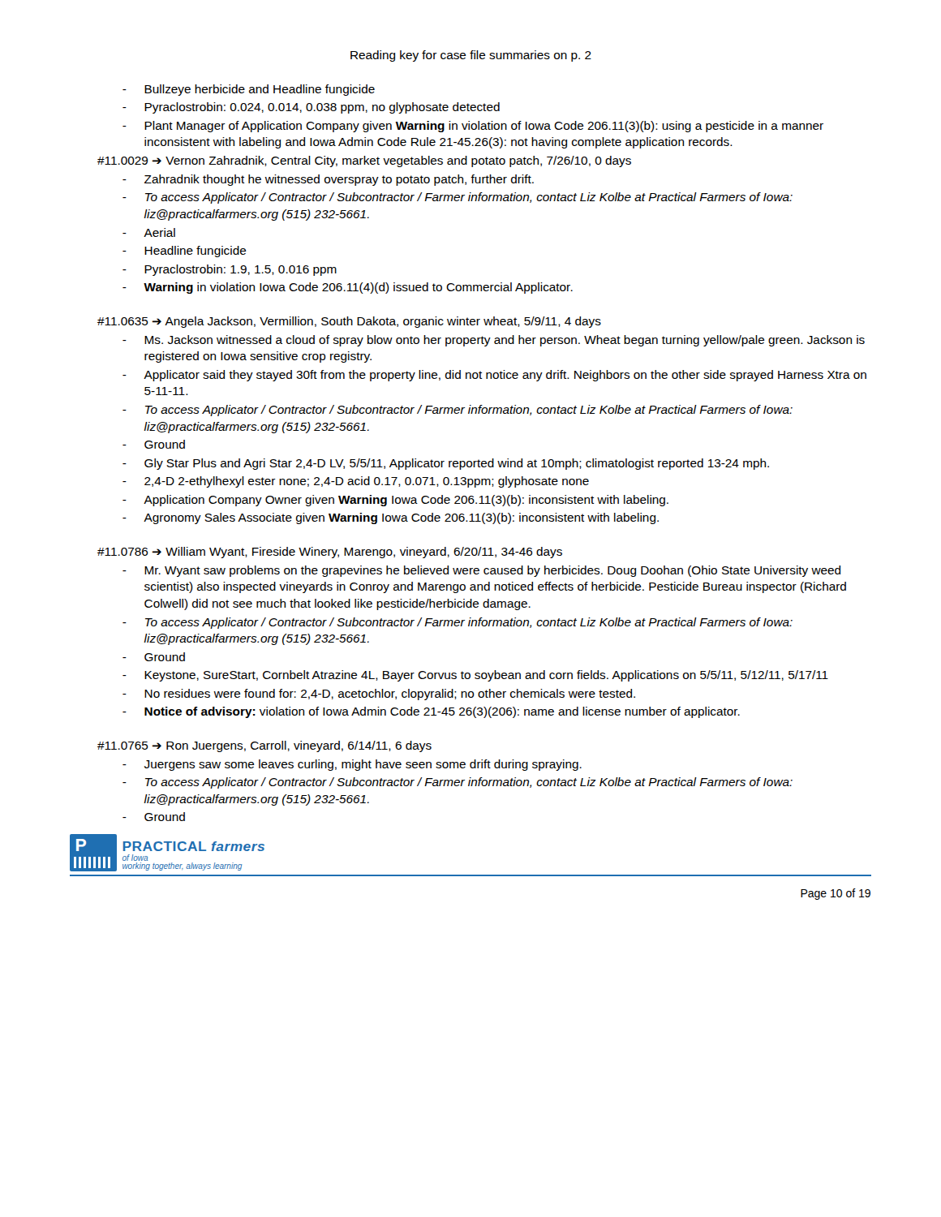Reading key for case file summaries on p. 2
Bullzeye herbicide and Headline fungicide
Pyraclostrobin: 0.024, 0.014, 0.038 ppm, no glyphosate detected
Plant Manager of Application Company given Warning in violation of Iowa Code 206.11(3)(b): using a pesticide in a manner inconsistent with labeling and Iowa Admin Code Rule 21-45.26(3): not having complete application records.
#11.0029 ➔ Vernon Zahradnik, Central City, market vegetables and potato patch, 7/26/10, 0 days
Zahradnik thought he witnessed overspray to potato patch, further drift.
To access Applicator / Contractor / Subcontractor / Farmer information, contact Liz Kolbe at Practical Farmers of Iowa: liz@practicalfarmers.org (515) 232-5661.
Aerial
Headline fungicide
Pyraclostrobin: 1.9, 1.5, 0.016 ppm
Warning in violation Iowa Code 206.11(4)(d) issued to Commercial Applicator.
#11.0635 ➔ Angela Jackson, Vermillion, South Dakota, organic winter wheat, 5/9/11, 4 days
Ms. Jackson witnessed a cloud of spray blow onto her property and her person. Wheat began turning yellow/pale green. Jackson is registered on Iowa sensitive crop registry.
Applicator said they stayed 30ft from the property line, did not notice any drift. Neighbors on the other side sprayed Harness Xtra on 5-11-11.
To access Applicator / Contractor / Subcontractor / Farmer information, contact Liz Kolbe at Practical Farmers of Iowa: liz@practicalfarmers.org (515) 232-5661.
Ground
Gly Star Plus and Agri Star 2,4-D LV, 5/5/11, Applicator reported wind at 10mph; climatologist reported 13-24 mph.
2,4-D 2-ethylhexyl ester none; 2,4-D acid 0.17, 0.071, 0.13ppm; glyphosate none
Application Company Owner given Warning Iowa Code 206.11(3)(b): inconsistent with labeling.
Agronomy Sales Associate given Warning Iowa Code 206.11(3)(b): inconsistent with labeling.
#11.0786 ➔ William Wyant, Fireside Winery, Marengo, vineyard, 6/20/11, 34-46 days
Mr. Wyant saw problems on the grapevines he believed were caused by herbicides. Doug Doohan (Ohio State University weed scientist) also inspected vineyards in Conroy and Marengo and noticed effects of herbicide. Pesticide Bureau inspector (Richard Colwell) did not see much that looked like pesticide/herbicide damage.
To access Applicator / Contractor / Subcontractor / Farmer information, contact Liz Kolbe at Practical Farmers of Iowa: liz@practicalfarmers.org (515) 232-5661.
Ground
Keystone, SureStart, Cornbelt Atrazine 4L, Bayer Corvus to soybean and corn fields. Applications on 5/5/11, 5/12/11, 5/17/11
No residues were found for: 2,4-D, acetochlor, clopyralid; no other chemicals were tested.
Notice of advisory: violation of Iowa Admin Code 21-45 26(3)(206): name and license number of applicator.
#11.0765 ➔ Ron Juergens, Carroll, vineyard, 6/14/11, 6 days
Juergens saw some leaves curling, might have seen some drift during spraying.
To access Applicator / Contractor / Subcontractor / Farmer information, contact Liz Kolbe at Practical Farmers of Iowa: liz@practicalfarmers.org (515) 232-5661.
Ground
P
PRACTICAL farmers
of Iowa
working together, always learning
Page 10 of 19